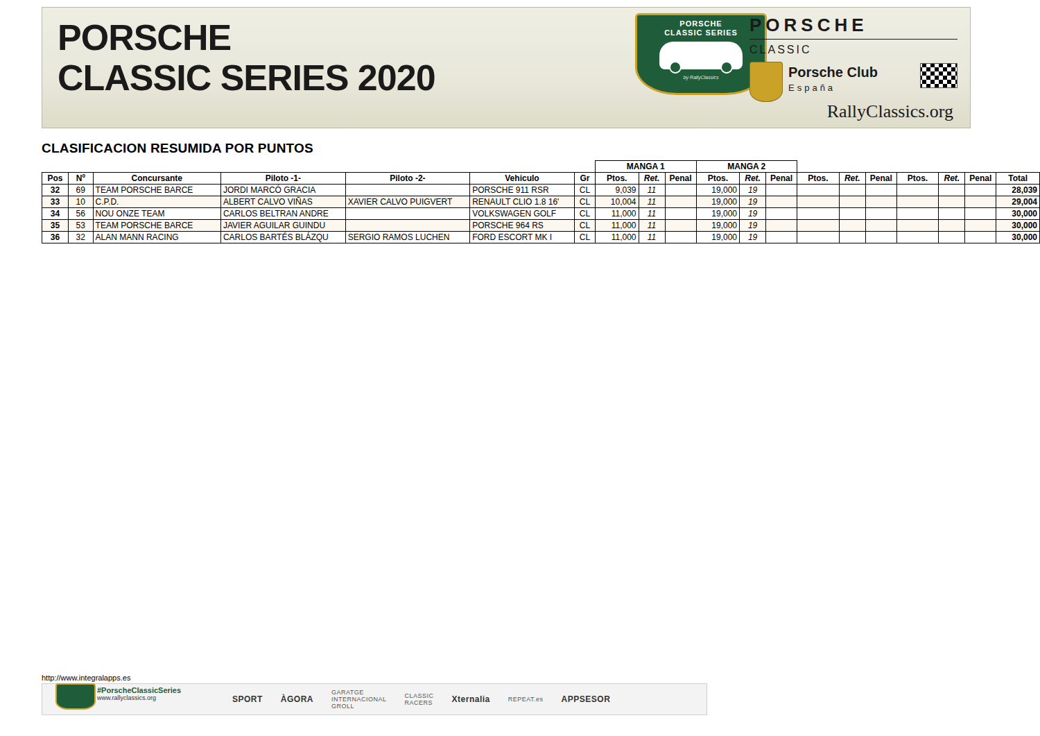PORSCHE CLASSIC SERIES 2020
PORSCHE
CLASSIC SERIES
by RallyClassics
PORSCHE
CLASSIC
Porsche Club
España
RallyClassics.org
CLASIFICACION RESUMIDA POR PUNTOS
| | | MANGA 1 | MANGA 2 | | | |
| --- | --- | --- | --- | --- | --- | --- |
| Pos | Nº | Concursante | Piloto -1- | Piloto -2- | Vehiculo | Gr | Ptos. | Ret. | Penal | Ptos. | Ret. | Penal | Ptos. | Ret. | Penal | Ptos. | Ret. | Penal | Total |
| 32 | 69 | TEAM PORSCHE BARCE | JORDI MARCÓ GRACIA | | PORSCHE 911 RSR | CL | 9,039 | 11 | | 19,000 | 19 | | | | | | | | 28,039 |
| 33 | 10 | C.P.D. | ALBERT CALVO VIÑAS | XAVIER CALVO PUIGVERT | RENAULT CLIO 1.8 16' | CL | 10,004 | 11 | | 19,000 | 19 | | | | | | | | 29,004 |
| 34 | 56 | NOU ONZE TEAM | CARLOS BELTRAN ANDRE | | VOLKSWAGEN GOLF | CL | 11,000 | 11 | | 19,000 | 19 | | | | | | | | 30,000 |
| 35 | 53 | TEAM PORSCHE BARCE | JAVIER AGUILAR GUINDU | | PORSCHE 964 RS | CL | 11,000 | 11 | | 19,000 | 19 | | | | | | | | 30,000 |
| 36 | 32 | ALAN MANN RACING | CARLOS BARTÉS BLÁZQU | SERGIO RAMOS LUCHEN | FORD ESCORT MK I | CL | 11,000 | 11 | | 19,000 | 19 | | | | | | | | 30,000 |
http://www.integralapps.es
#PorscheClassicSeries
www.rallyclassics.org
SPORT
ÀGORA
GARATGE
INTERNACIONAL
GROLL
CLASSIC
RACERS
Xternalia
REPEAT.es
APPSESOR